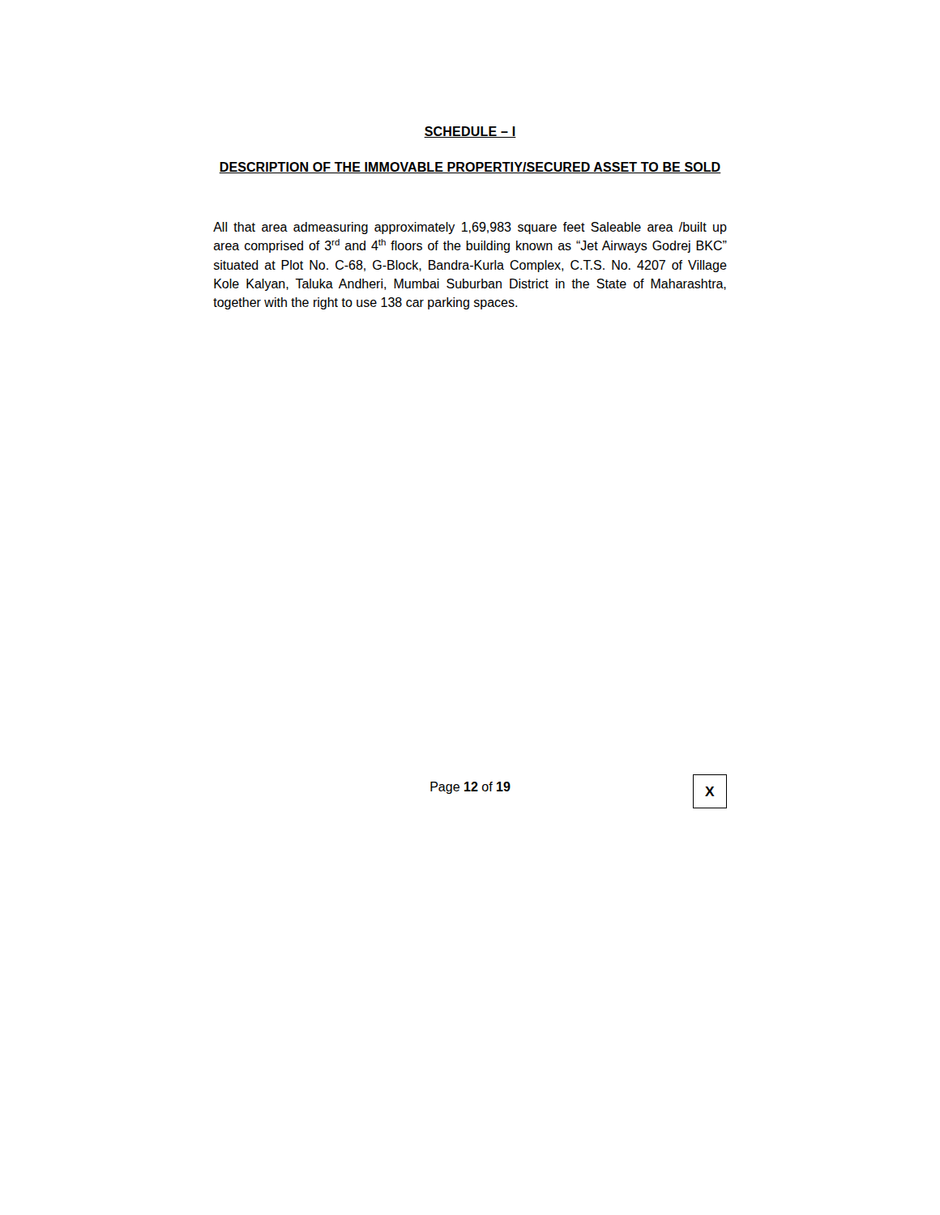SCHEDULE – I
DESCRIPTION OF THE IMMOVABLE PROPERTIY/SECURED ASSET TO BE SOLD
All that area admeasuring approximately 1,69,983 square feet Saleable area /built up area comprised of 3rd and 4th floors of the building known as “Jet Airways Godrej BKC” situated at Plot No. C-68, G-Block, Bandra-Kurla Complex, C.T.S. No. 4207 of Village Kole Kalyan, Taluka Andheri, Mumbai Suburban District in the State of Maharashtra, together with the right to use 138 car parking spaces.
Page 12 of 19
X